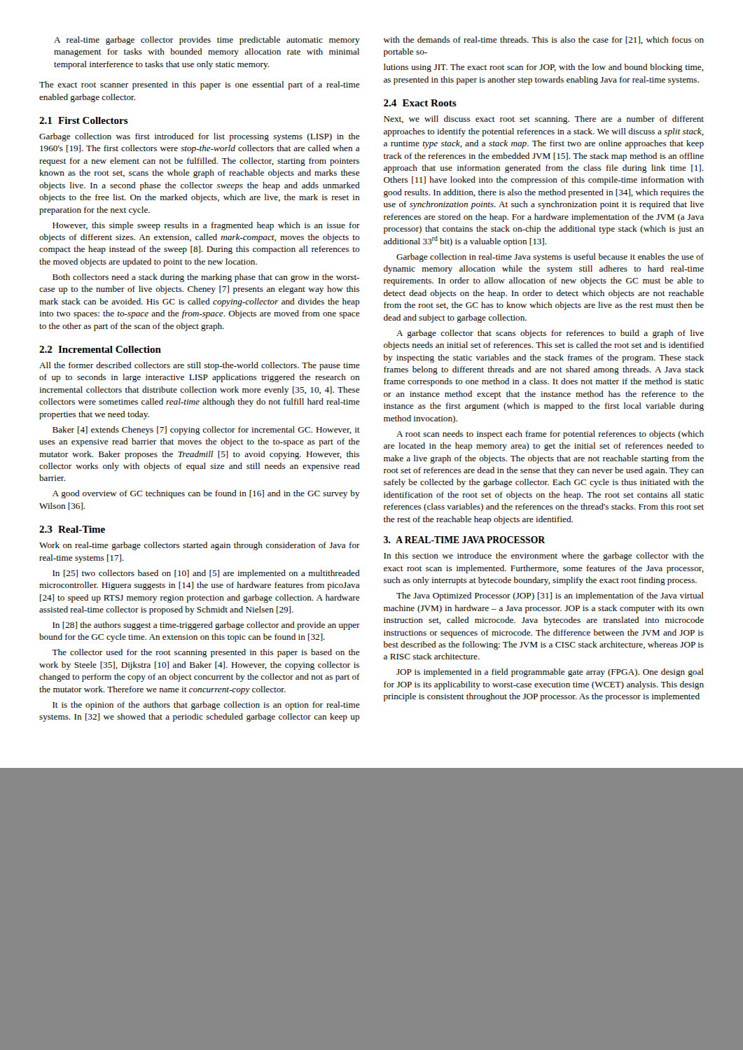A real-time garbage collector provides time predictable automatic memory management for tasks with bounded memory allocation rate with minimal temporal interference to tasks that use only static memory.
The exact root scanner presented in this paper is one essential part of a real-time enabled garbage collector.
2.1 First Collectors
Garbage collection was first introduced for list processing systems (LISP) in the 1960's [19]. The first collectors were stop-the-world collectors that are called when a request for a new element can not be fulfilled. The collector, starting from pointers known as the root set, scans the whole graph of reachable objects and marks these objects live. In a second phase the collector sweeps the heap and adds unmarked objects to the free list. On the marked objects, which are live, the mark is reset in preparation for the next cycle.
However, this simple sweep results in a fragmented heap which is an issue for objects of different sizes. An extension, called mark-compact, moves the objects to compact the heap instead of the sweep [8]. During this compaction all references to the moved objects are updated to point to the new location.
Both collectors need a stack during the marking phase that can grow in the worst-case up to the number of live objects. Cheney [7] presents an elegant way how this mark stack can be avoided. His GC is called copying-collector and divides the heap into two spaces: the to-space and the from-space. Objects are moved from one space to the other as part of the scan of the object graph.
2.2 Incremental Collection
All the former described collectors are still stop-the-world collectors. The pause time of up to seconds in large interactive LISP applications triggered the research on incremental collectors that distribute collection work more evenly [35, 10, 4]. These collectors were sometimes called real-time although they do not fulfill hard real-time properties that we need today.
Baker [4] extends Cheneys [7] copying collector for incremental GC. However, it uses an expensive read barrier that moves the object to the to-space as part of the mutator work. Baker proposes the Treadmill [5] to avoid copying. However, this collector works only with objects of equal size and still needs an expensive read barrier.
A good overview of GC techniques can be found in [16] and in the GC survey by Wilson [36].
2.3 Real-Time
Work on real-time garbage collectors started again through consideration of Java for real-time systems [17].
In [25] two collectors based on [10] and [5] are implemented on a multithreaded microcontroller. Higuera suggests in [14] the use of hardware features from picoJava [24] to speed up RTSJ memory region protection and garbage collection. A hardware assisted real-time collector is proposed by Schmidt and Nielsen [29].
In [28] the authors suggest a time-triggered garbage collector and provide an upper bound for the GC cycle time. An extension on this topic can be found in [32].
The collector used for the root scanning presented in this paper is based on the work by Steele [35], Dijkstra [10] and Baker [4]. However, the copying collector is changed to perform the copy of an object concurrent by the collector and not as part of the mutator work. Therefore we name it concurrent-copy collector.
It is the opinion of the authors that garbage collection is an option for real-time systems. In [32] we showed that a periodic scheduled garbage collector can keep up with the demands of real-time threads. This is also the case for [21], which focus on portable so-
lutions using JIT. The exact root scan for JOP, with the low and bound blocking time, as presented in this paper is another step towards enabling Java for real-time systems.
2.4 Exact Roots
Next, we will discuss exact root set scanning. There are a number of different approaches to identify the potential references in a stack. We will discuss a split stack, a runtime type stack, and a stack map. The first two are online approaches that keep track of the references in the embedded JVM [15]. The stack map method is an offline approach that use information generated from the class file during link time [1]. Others [11] have looked into the compression of this compile-time information with good results. In addition, there is also the method presented in [34], which requires the use of synchronization points. At such a synchronization point it is required that live references are stored on the heap. For a hardware implementation of the JVM (a Java processor) that contains the stack on-chip the additional type stack (which is just an additional 33rd bit) is a valuable option [13].
Garbage collection in real-time Java systems is useful because it enables the use of dynamic memory allocation while the system still adheres to hard real-time requirements. In order to allow allocation of new objects the GC must be able to detect dead objects on the heap. In order to detect which objects are not reachable from the root set, the GC has to know which objects are live as the rest must then be dead and subject to garbage collection.
A garbage collector that scans objects for references to build a graph of live objects needs an initial set of references. This set is called the root set and is identified by inspecting the static variables and the stack frames of the program. These stack frames belong to different threads and are not shared among threads. A Java stack frame corresponds to one method in a class. It does not matter if the method is static or an instance method except that the instance method has the reference to the instance as the first argument (which is mapped to the first local variable during method invocation).
A root scan needs to inspect each frame for potential references to objects (which are located in the heap memory area) to get the initial set of references needed to make a live graph of the objects. The objects that are not reachable starting from the root set of references are dead in the sense that they can never be used again. They can safely be collected by the garbage collector. Each GC cycle is thus initiated with the identification of the root set of objects on the heap. The root set contains all static references (class variables) and the references on the thread's stacks. From this root set the rest of the reachable heap objects are identified.
3. A REAL-TIME JAVA PROCESSOR
In this section we introduce the environment where the garbage collector with the exact root scan is implemented. Furthermore, some features of the Java processor, such as only interrupts at bytecode boundary, simplify the exact root finding process.
The Java Optimized Processor (JOP) [31] is an implementation of the Java virtual machine (JVM) in hardware – a Java processor. JOP is a stack computer with its own instruction set, called microcode. Java bytecodes are translated into microcode instructions or sequences of microcode. The difference between the JVM and JOP is best described as the following: The JVM is a CISC stack architecture, whereas JOP is a RISC stack architecture.
JOP is implemented in a field programmable gate array (FPGA). One design goal for JOP is its applicability to worst-case execution time (WCET) analysis. This design principle is consistent throughout the JOP processor. As the processor is implemented